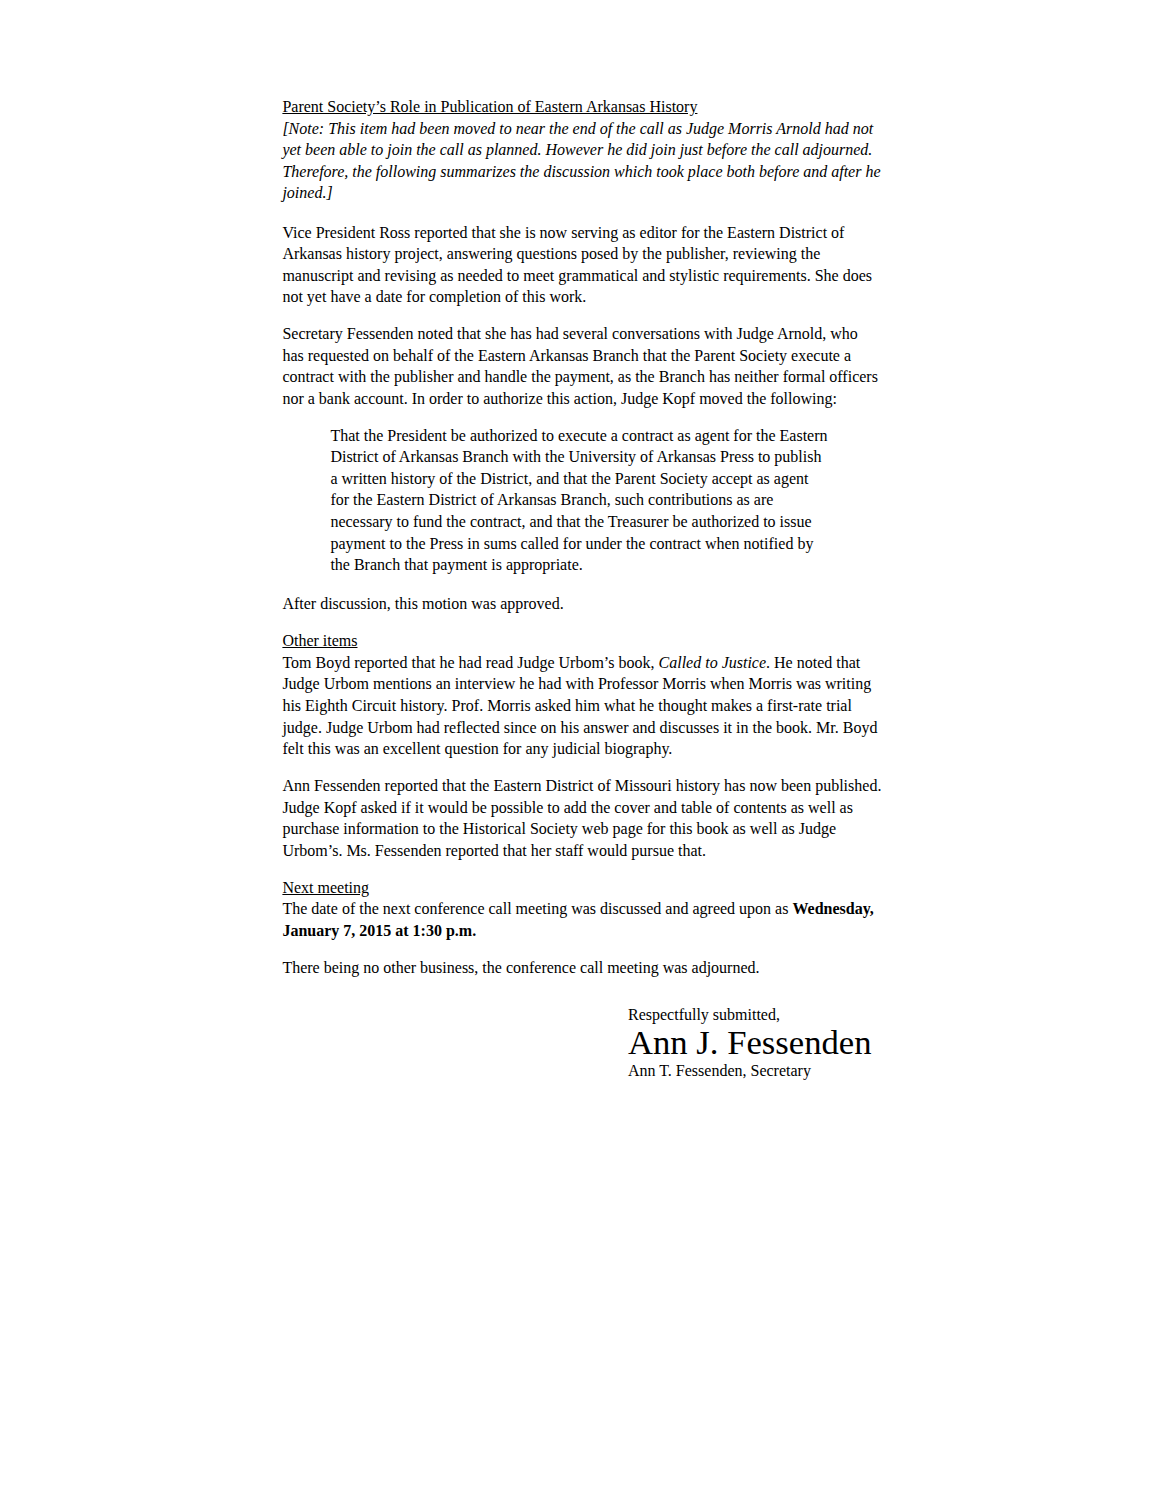Parent Society’s Role in Publication of Eastern Arkansas History
[Note: This item had been moved to near the end of the call as Judge Morris Arnold had not yet been able to join the call as planned. However he did join just before the call adjourned. Therefore, the following summarizes the discussion which took place both before and after he joined.]
Vice President Ross reported that she is now serving as editor for the Eastern District of Arkansas history project, answering questions posed by the publisher, reviewing the manuscript and revising as needed to meet grammatical and stylistic requirements. She does not yet have a date for completion of this work.
Secretary Fessenden noted that she has had several conversations with Judge Arnold, who has requested on behalf of the Eastern Arkansas Branch that the Parent Society execute a contract with the publisher and handle the payment, as the Branch has neither formal officers nor a bank account. In order to authorize this action, Judge Kopf moved the following:
That the President be authorized to execute a contract as agent for the Eastern District of Arkansas Branch with the University of Arkansas Press to publish a written history of the District, and that the Parent Society accept as agent for the Eastern District of Arkansas Branch, such contributions as are necessary to fund the contract, and that the Treasurer be authorized to issue payment to the Press in sums called for under the contract when notified by the Branch that payment is appropriate.
After discussion, this motion was approved.
Other items
Tom Boyd reported that he had read Judge Urbom’s book, Called to Justice. He noted that Judge Urbom mentions an interview he had with Professor Morris when Morris was writing his Eighth Circuit history. Prof. Morris asked him what he thought makes a first-rate trial judge. Judge Urbom had reflected since on his answer and discusses it in the book. Mr. Boyd felt this was an excellent question for any judicial biography.
Ann Fessenden reported that the Eastern District of Missouri history has now been published. Judge Kopf asked if it would be possible to add the cover and table of contents as well as purchase information to the Historical Society web page for this book as well as Judge Urbom’s. Ms. Fessenden reported that her staff would pursue that.
Next meeting
The date of the next conference call meeting was discussed and agreed upon as Wednesday, January 7, 2015 at 1:30 p.m.
There being no other business, the conference call meeting was adjourned.
Respectfully submitted,
Ann J. Fessenden
Ann T. Fessenden, Secretary